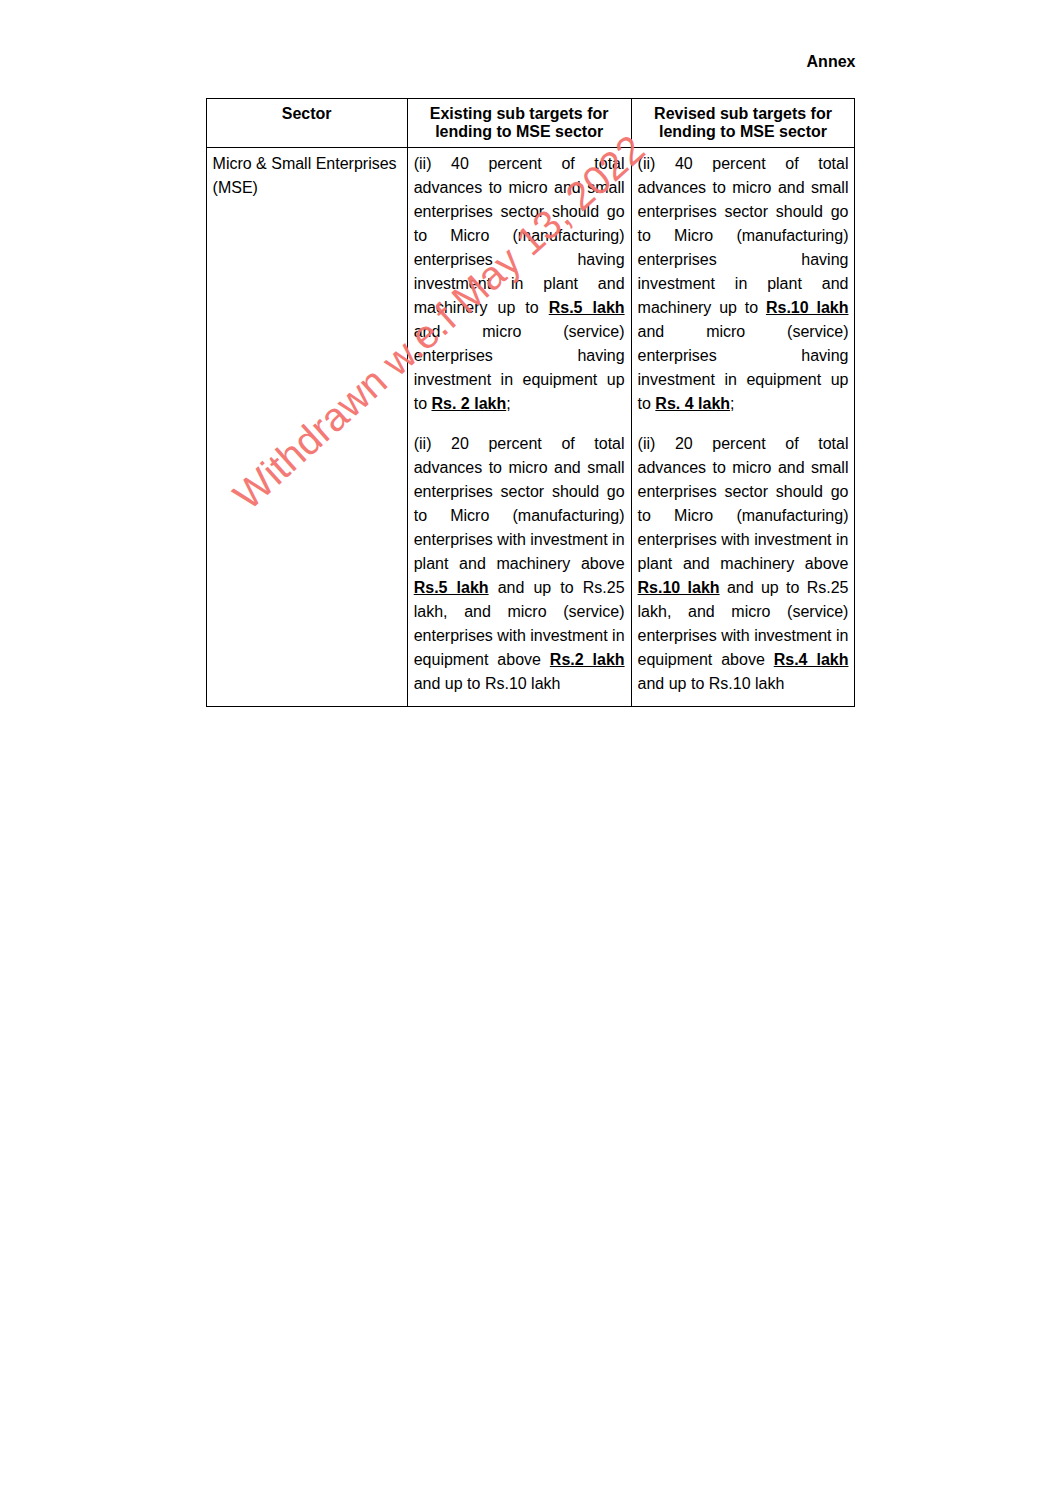Annex
| Sector | Existing sub targets for lending to MSE sector | Revised sub targets for lending to MSE sector |
| --- | --- | --- |
| Micro & Small Enterprises (MSE) | (ii) 40 percent of total advances to micro and small enterprises sector should go to Micro (manufacturing) enterprises having investment in plant and machinery up to Rs.5 lakh and micro (service) enterprises having investment in equipment up to Rs. 2 lakh ; (ii) 20 percent of total advances to micro and small enterprises sector should go to Micro (manufacturing) enterprises with investment in plant and machinery above Rs.5 lakh and up to Rs.25 lakh, and micro (service) enterprises with investment in equipment above Rs.2 lakh and up to Rs.10 lakh | (ii) 40 percent of total advances to micro and small enterprises sector should go to Micro (manufacturing) enterprises having investment in plant and machinery up to Rs.10 lakh and micro (service) enterprises having investment in equipment up to Rs. 4 lakh ; (ii) 20 percent of total advances to micro and small enterprises sector should go to Micro (manufacturing) enterprises with investment in plant and machinery above Rs.10 lakh and up to Rs.25 lakh, and micro (service) enterprises with investment in equipment above Rs.4 lakh and up to Rs.10 lakh |
Withdrawn w.e.f May 13, 2022